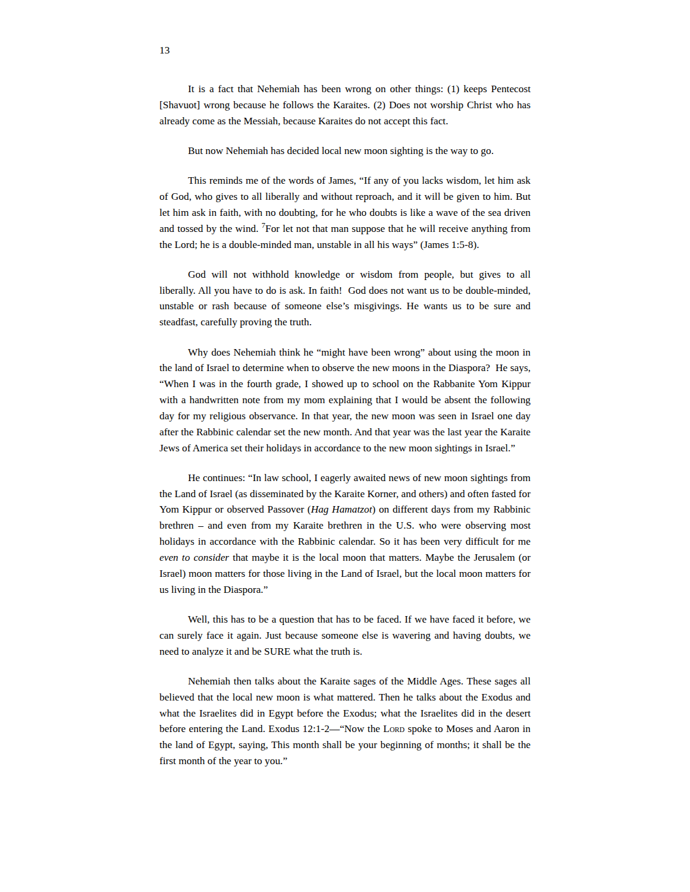13
It is a fact that Nehemiah has been wrong on other things: (1) keeps Pentecost [Shavuot] wrong because he follows the Karaites. (2) Does not worship Christ who has already come as the Messiah, because Karaites do not accept this fact.
But now Nehemiah has decided local new moon sighting is the way to go.
This reminds me of the words of James, “If any of you lacks wisdom, let him ask of God, who gives to all liberally and without reproach, and it will be given to him. But let him ask in faith, with no doubting, for he who doubts is like a wave of the sea driven and tossed by the wind. 7For let not that man suppose that he will receive anything from the Lord; he is a double-minded man, unstable in all his ways” (James 1:5-8).
God will not withhold knowledge or wisdom from people, but gives to all liberally. All you have to do is ask. In faith! God does not want us to be double-minded, unstable or rash because of someone else’s misgivings. He wants us to be sure and steadfast, carefully proving the truth.
Why does Nehemiah think he “might have been wrong” about using the moon in the land of Israel to determine when to observe the new moons in the Diaspora? He says, “When I was in the fourth grade, I showed up to school on the Rabbanite Yom Kippur with a handwritten note from my mom explaining that I would be absent the following day for my religious observance. In that year, the new moon was seen in Israel one day after the Rabbinic calendar set the new month. And that year was the last year the Karaite Jews of America set their holidays in accordance to the new moon sightings in Israel.”
He continues: “In law school, I eagerly awaited news of new moon sightings from the Land of Israel (as disseminated by the Karaite Korner, and others) and often fasted for Yom Kippur or observed Passover (Hag Hamatzot) on different days from my Rabbinic brethren – and even from my Karaite brethren in the U.S. who were observing most holidays in accordance with the Rabbinic calendar. So it has been very difficult for me even to consider that maybe it is the local moon that matters. Maybe the Jerusalem (or Israel) moon matters for those living in the Land of Israel, but the local moon matters for us living in the Diaspora.”
Well, this has to be a question that has to be faced. If we have faced it before, we can surely face it again. Just because someone else is wavering and having doubts, we need to analyze it and be SURE what the truth is.
Nehemiah then talks about the Karaite sages of the Middle Ages. These sages all believed that the local new moon is what mattered. Then he talks about the Exodus and what the Israelites did in Egypt before the Exodus; what the Israelites did in the desert before entering the Land. Exodus 12:1-2—“Now the Lord spoke to Moses and Aaron in the land of Egypt, saying, This month shall be your beginning of months; it shall be the first month of the year to you.”